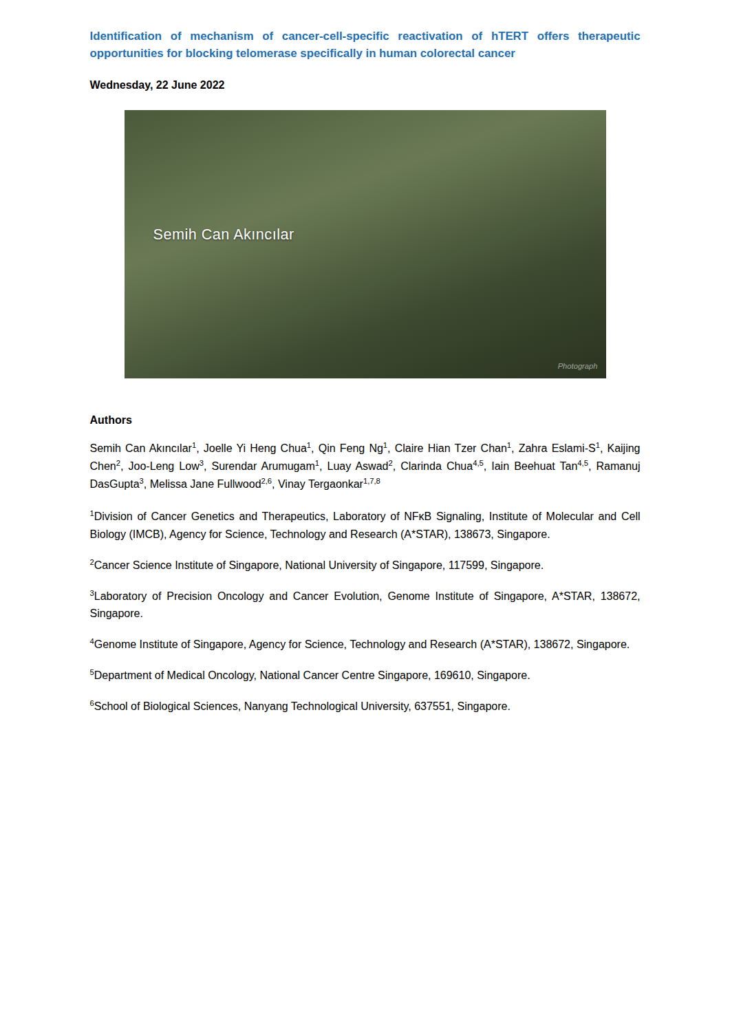Identification of mechanism of cancer-cell-specific reactivation of hTERT offers therapeutic opportunities for blocking telomerase specifically in human colorectal cancer
Wednesday, 22 June 2022
Semih Can Akıncılar Photograph
Authors
Semih Can Akıncılar1, Joelle Yi Heng Chua1, Qin Feng Ng1, Claire Hian Tzer Chan1, Zahra Eslami-S1, Kaijing Chen2, Joo-Leng Low3, Surendar Arumugam1, Luay Aswad2, Clarinda Chua4,5, Iain Beehuat Tan4,5, Ramanuj DasGupta3, Melissa Jane Fullwood2,6, Vinay Tergaonkar1,7,8
1Division of Cancer Genetics and Therapeutics, Laboratory of NFκB Signaling, Institute of Molecular and Cell Biology (IMCB), Agency for Science, Technology and Research (A*STAR), 138673, Singapore.
2Cancer Science Institute of Singapore, National University of Singapore, 117599, Singapore.
3Laboratory of Precision Oncology and Cancer Evolution, Genome Institute of Singapore, A*STAR, 138672, Singapore.
4Genome Institute of Singapore, Agency for Science, Technology and Research (A*STAR), 138672, Singapore.
5Department of Medical Oncology, National Cancer Centre Singapore, 169610, Singapore.
6School of Biological Sciences, Nanyang Technological University, 637551, Singapore.